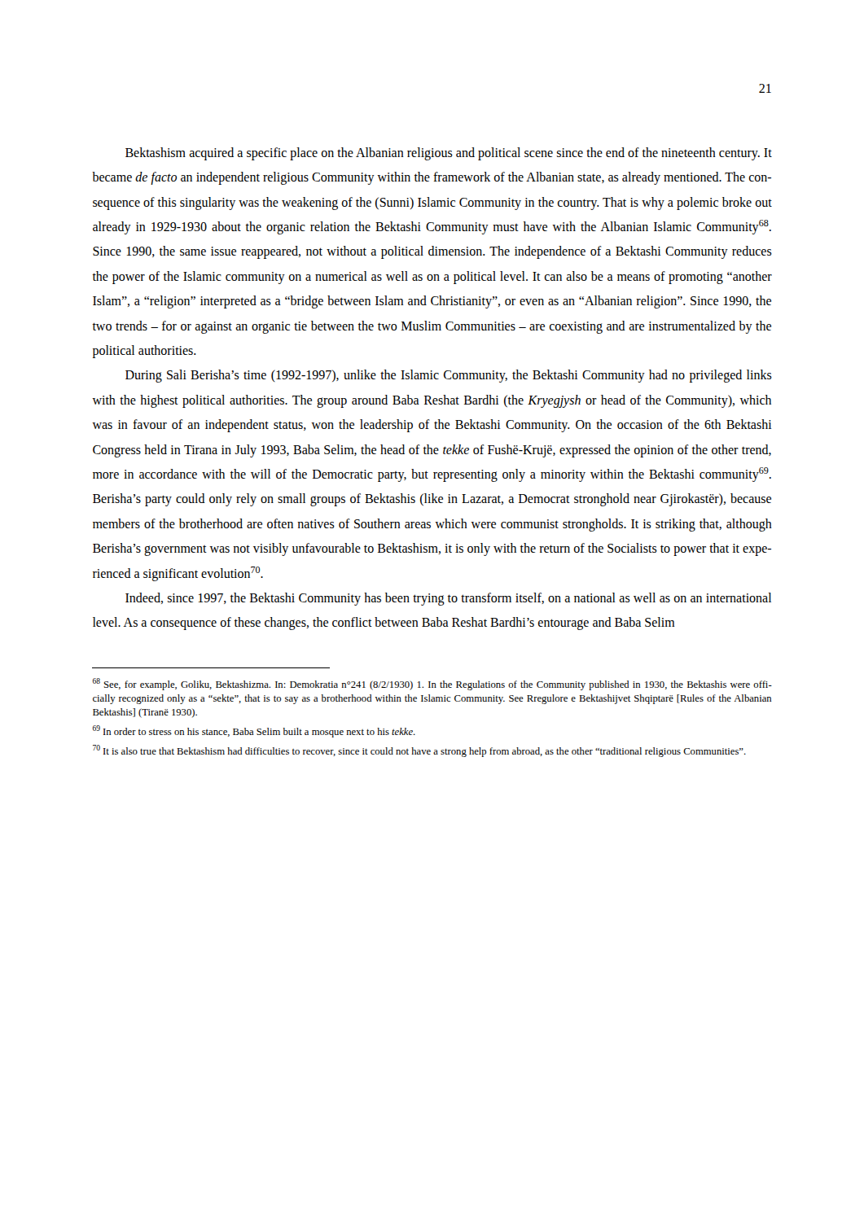21
Bektashism acquired a specific place on the Albanian religious and political scene since the end of the nineteenth century. It became de facto an independent religious Community within the framework of the Albanian state, as already mentioned. The consequence of this singularity was the weakening of the (Sunni) Islamic Community in the country. That is why a polemic broke out already in 1929-1930 about the organic relation the Bektashi Community must have with the Albanian Islamic Community68. Since 1990, the same issue reappeared, not without a political dimension. The independence of a Bektashi Community reduces the power of the Islamic community on a numerical as well as on a political level. It can also be a means of promoting “another Islam”, a “religion” interpreted as a “bridge between Islam and Christianity”, or even as an “Albanian religion”. Since 1990, the two trends – for or against an organic tie between the two Muslim Communities – are coexisting and are instrumentalized by the political authorities.
During Sali Berisha’s time (1992-1997), unlike the Islamic Community, the Bektashi Community had no privileged links with the highest political authorities. The group around Baba Reshat Bardhi (the Kryegjysh or head of the Community), which was in favour of an independent status, won the leadership of the Bektashi Community. On the occasion of the 6th Bektashi Congress held in Tirana in July 1993, Baba Selim, the head of the tekke of Fushë-Krujë, expressed the opinion of the other trend, more in accordance with the will of the Democratic party, but representing only a minority within the Bektashi community69. Berisha’s party could only rely on small groups of Bektashis (like in Lazarat, a Democrat stronghold near Gjirokastër), because members of the brotherhood are often natives of Southern areas which were communist strongholds. It is striking that, although Berisha’s government was not visibly unfavourable to Bektashism, it is only with the return of the Socialists to power that it experienced a significant evolution70.
Indeed, since 1997, the Bektashi Community has been trying to transform itself, on a national as well as on an international level. As a consequence of these changes, the conflict between Baba Reshat Bardhi’s entourage and Baba Selim
68 See, for example, Goliku, Bektashizma. In: Demokratia n°241 (8/2/1930) 1. In the Regulations of the Community published in 1930, the Bektashis were officially recognized only as a “sekte”, that is to say as a brotherhood within the Islamic Community. See Rregulore e Bektashijvet Shqiptarë [Rules of the Albanian Bektashis] (Tiranë 1930).
69 In order to stress on his stance, Baba Selim built a mosque next to his tekke.
70 It is also true that Bektashism had difficulties to recover, since it could not have a strong help from abroad, as the other “traditional religious Communities”.